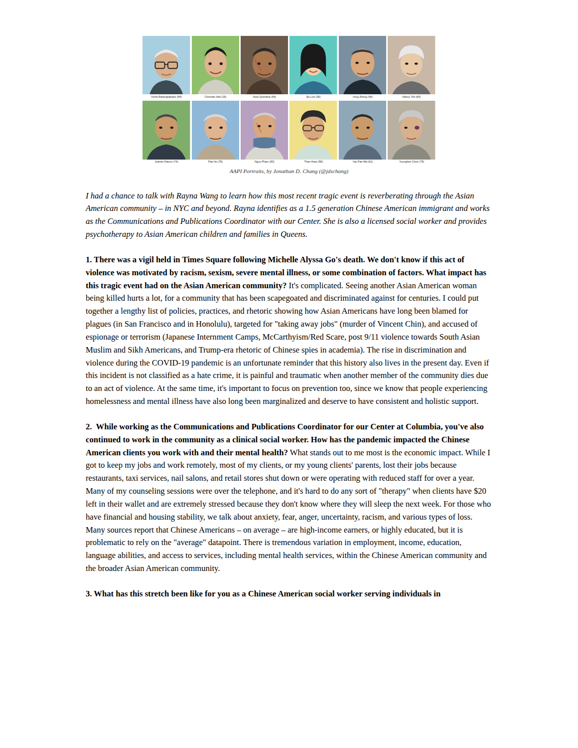Vicha Ratanapakdee (84)
Christian Hall (19)
Noel Quintana (64)
Ee Lee (36)
Yong Zheng (46)
Nancy Toh (83)
Juanito Falcon (74)
Pak Ho (75)
Ngoc Pham (83)
Than Htwe (58)
Yao Pan Ma (61)
Younghee Choe (75)
AAPI Portraits, by Jonathan D. Chang (@jdschang)
I had a chance to talk with Rayna Wang to learn how this most recent tragic event is reverberating through the Asian American community – in NYC and beyond. Rayna identifies as a 1.5 generation Chinese American immigrant and works as the Communications and Publications Coordinator with our Center. She is also a licensed social worker and provides psychotherapy to Asian American children and families in Queens.
1. There was a vigil held in Times Square following Michelle Alyssa Go's death. We don't know if this act of violence was motivated by racism, sexism, severe mental illness, or some combination of factors. What impact has this tragic event had on the Asian American community? It's complicated. Seeing another Asian American woman being killed hurts a lot, for a community that has been scapegoated and discriminated against for centuries. I could put together a lengthy list of policies, practices, and rhetoric showing how Asian Americans have long been blamed for plagues (in San Francisco and in Honolulu), targeted for "taking away jobs" (murder of Vincent Chin), and accused of espionage or terrorism (Japanese Internment Camps, McCarthyism/Red Scare, post 9/11 violence towards South Asian Muslim and Sikh Americans, and Trump-era rhetoric of Chinese spies in academia). The rise in discrimination and violence during the COVID-19 pandemic is an unfortunate reminder that this history also lives in the present day. Even if this incident is not classified as a hate crime, it is painful and traumatic when another member of the community dies due to an act of violence. At the same time, it's important to focus on prevention too, since we know that people experiencing homelessness and mental illness have also long been marginalized and deserve to have consistent and holistic support.
2. While working as the Communications and Publications Coordinator for our Center at Columbia, you've also continued to work in the community as a clinical social worker. How has the pandemic impacted the Chinese American clients you work with and their mental health? What stands out to me most is the economic impact. While I got to keep my jobs and work remotely, most of my clients, or my young clients' parents, lost their jobs because restaurants, taxi services, nail salons, and retail stores shut down or were operating with reduced staff for over a year. Many of my counseling sessions were over the telephone, and it's hard to do any sort of "therapy" when clients have $20 left in their wallet and are extremely stressed because they don't know where they will sleep the next week. For those who have financial and housing stability, we talk about anxiety, fear, anger, uncertainty, racism, and various types of loss. Many sources report that Chinese Americans – on average – are high-income earners, or highly educated, but it is problematic to rely on the "average" datapoint. There is tremendous variation in employment, income, education, language abilities, and access to services, including mental health services, within the Chinese American community and the broader Asian American community.
3. What has this stretch been like for you as a Chinese American social worker serving individuals in